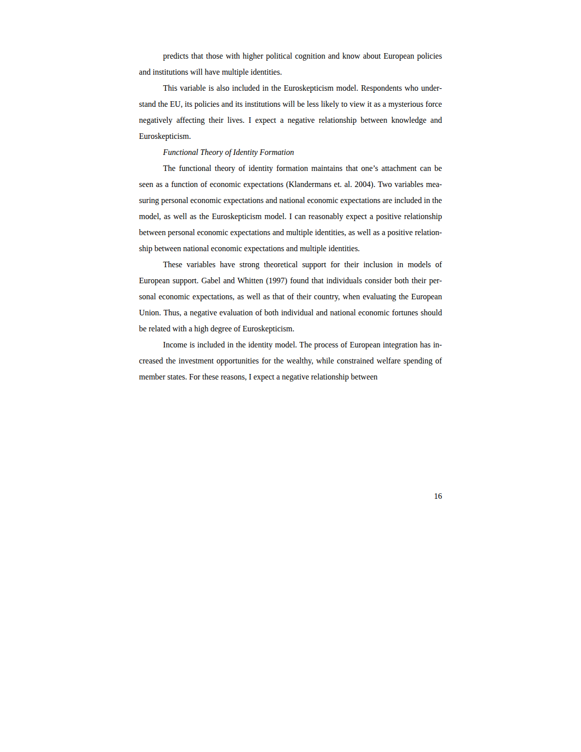predicts that those with higher political cognition and know about European policies and institutions will have multiple identities.
This variable is also included in the Euroskepticism model. Respondents who understand the EU, its policies and its institutions will be less likely to view it as a mysterious force negatively affecting their lives. I expect a negative relationship between knowledge and Euroskepticism.
Functional Theory of Identity Formation
The functional theory of identity formation maintains that one’s attachment can be seen as a function of economic expectations (Klandermans et. al. 2004). Two variables measuring personal economic expectations and national economic expectations are included in the model, as well as the Euroskepticism model. I can reasonably expect a positive relationship between personal economic expectations and multiple identities, as well as a positive relationship between national economic expectations and multiple identities.
These variables have strong theoretical support for their inclusion in models of European support. Gabel and Whitten (1997) found that individuals consider both their personal economic expectations, as well as that of their country, when evaluating the European Union. Thus, a negative evaluation of both individual and national economic fortunes should be related with a high degree of Euroskepticism.
Income is included in the identity model. The process of European integration has increased the investment opportunities for the wealthy, while constrained welfare spending of member states. For these reasons, I expect a negative relationship between
16